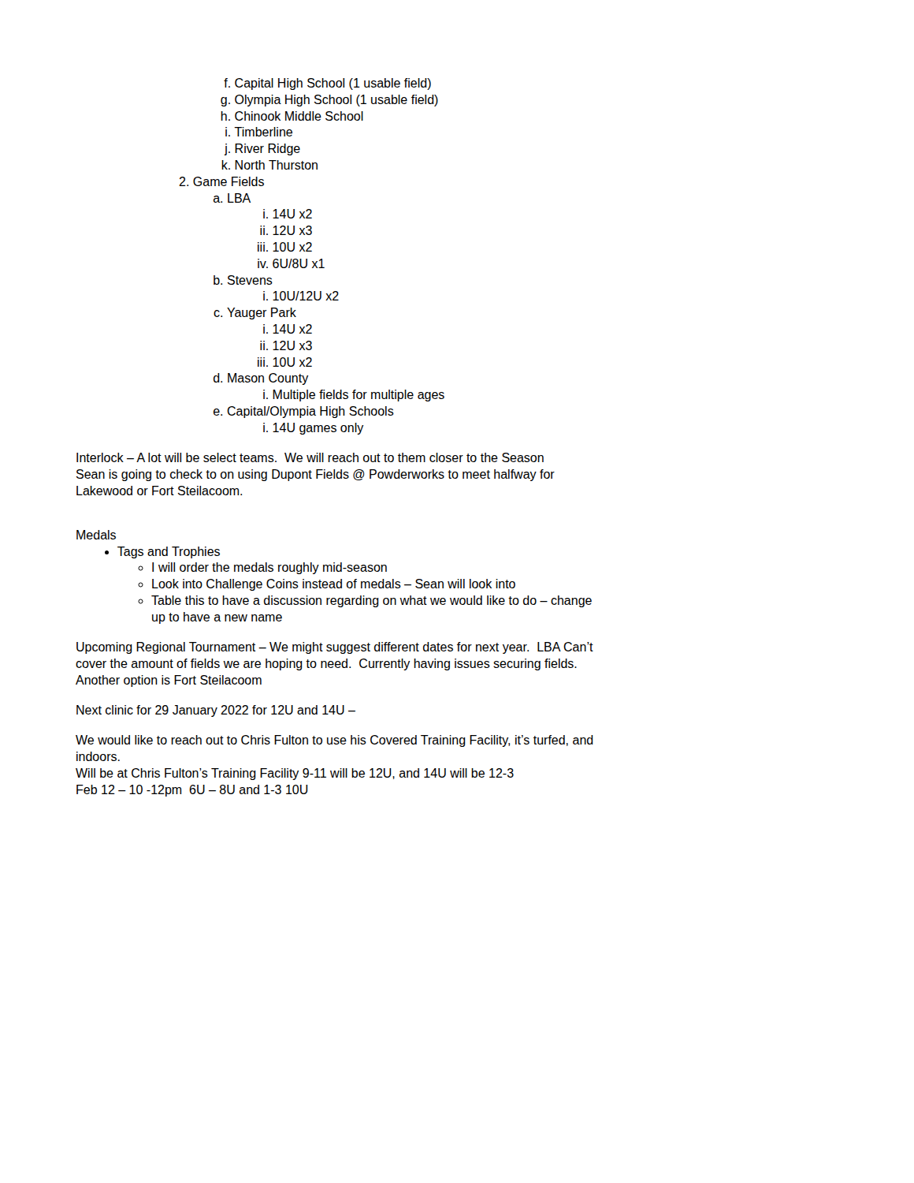Capital High School (1 usable field)
Olympia High School (1 usable field)
Chinook Middle School
Timberline
River Ridge
North Thurston
Game Fields
LBA
14U x2
12U x3
10U x2
6U/8U x1
Stevens
10U/12U x2
Yauger Park
14U x2
12U x3
10U x2
Mason County
Multiple fields for multiple ages
Capital/Olympia High Schools
14U games only
Interlock – A lot will be select teams. We will reach out to them closer to the Season
Sean is going to check to on using Dupont Fields @ Powderworks to meet halfway for Lakewood or Fort Steilacoom.
Medals
Tags and Trophies
I will order the medals roughly mid-season
Look into Challenge Coins instead of medals – Sean will look into
Table this to have a discussion regarding on what we would like to do – change up to have a new name
Upcoming Regional Tournament – We might suggest different dates for next year. LBA Can’t cover the amount of fields we are hoping to need. Currently having issues securing fields.
Another option is Fort Steilacoom
Next clinic for 29 January 2022 for 12U and 14U –
We would like to reach out to Chris Fulton to use his Covered Training Facility, it’s turfed, and indoors.
Will be at Chris Fulton’s Training Facility 9-11 will be 12U, and 14U will be 12-3
Feb 12 – 10 -12pm 6U – 8U and 1-3 10U